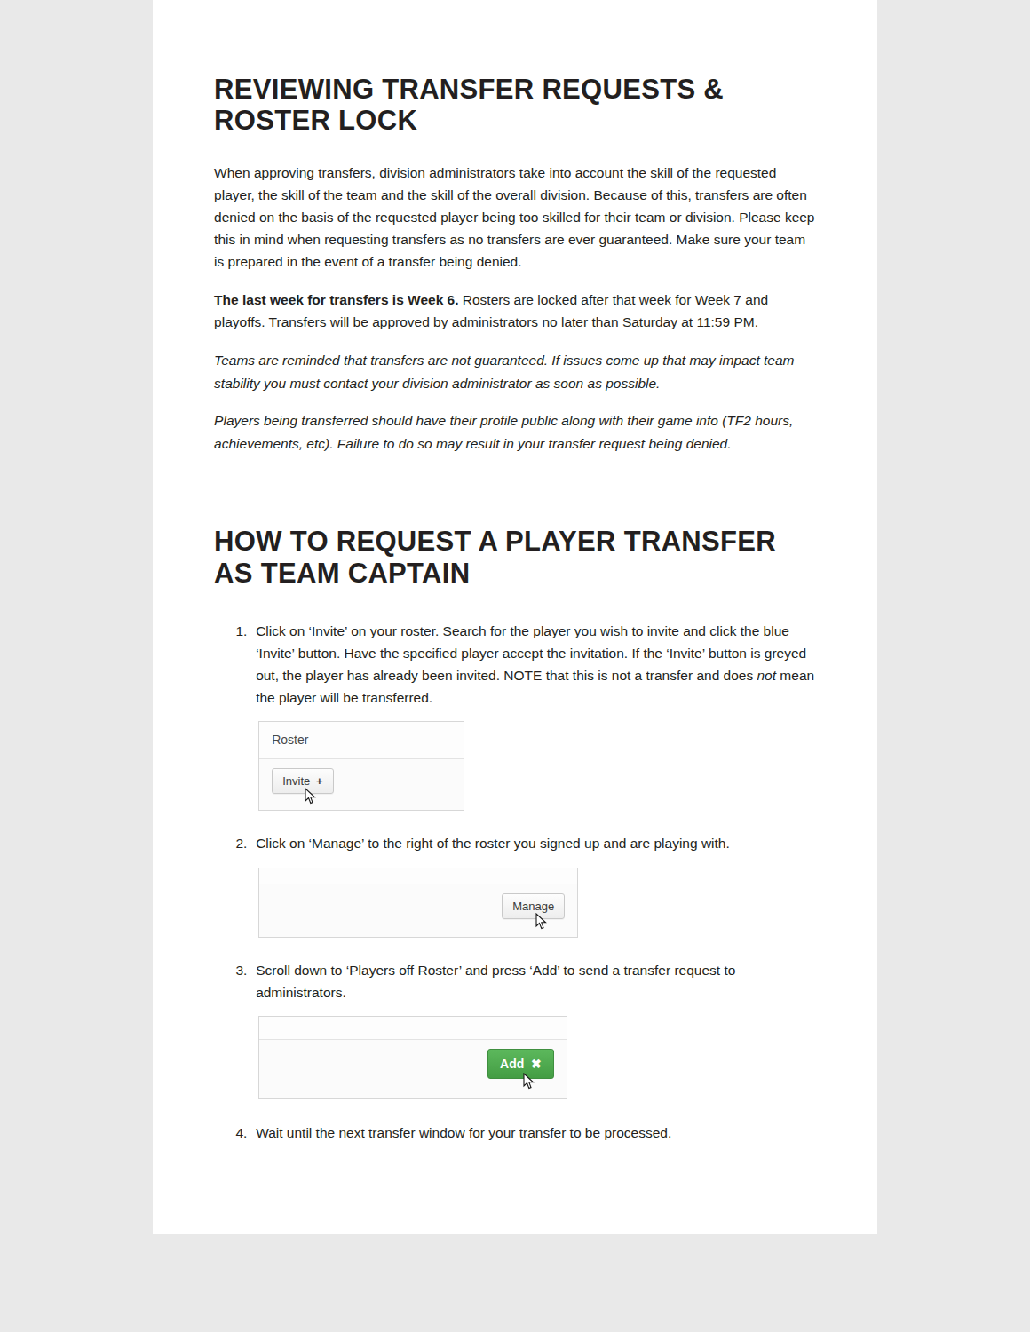Reviewing Transfer Requests & Roster Lock
When approving transfers, division administrators take into account the skill of the requested player, the skill of the team and the skill of the overall division. Because of this, transfers are often denied on the basis of the requested player being too skilled for their team or division. Please keep this in mind when requesting transfers as no transfers are ever guaranteed. Make sure your team is prepared in the event of a transfer being denied.
The last week for transfers is Week 6. Rosters are locked after that week for Week 7 and playoffs. Transfers will be approved by administrators no later than Saturday at 11:59 PM.
Teams are reminded that transfers are not guaranteed. If issues come up that may impact team stability you must contact your division administrator as soon as possible.
Players being transferred should have their profile public along with their game info (TF2 hours, achievements, etc). Failure to do so may result in your transfer request being denied.
How to Request a Player Transfer as Team Captain
Click on ‘Invite’ on your roster. Search for the player you wish to invite and click the blue ‘Invite’ button. Have the specified player accept the invitation. If the ‘Invite’ button is greyed out, the player has already been invited. NOTE that this is not a transfer and does not mean the player will be transferred.
Roster
Invite +
Click on ‘Manage’ to the right of the roster you signed up and are playing with.
Manage
Scroll down to ‘Players off Roster’ and press ‘Add’ to send a transfer request to administrators.
Add ✖
Wait until the next transfer window for your transfer to be processed.